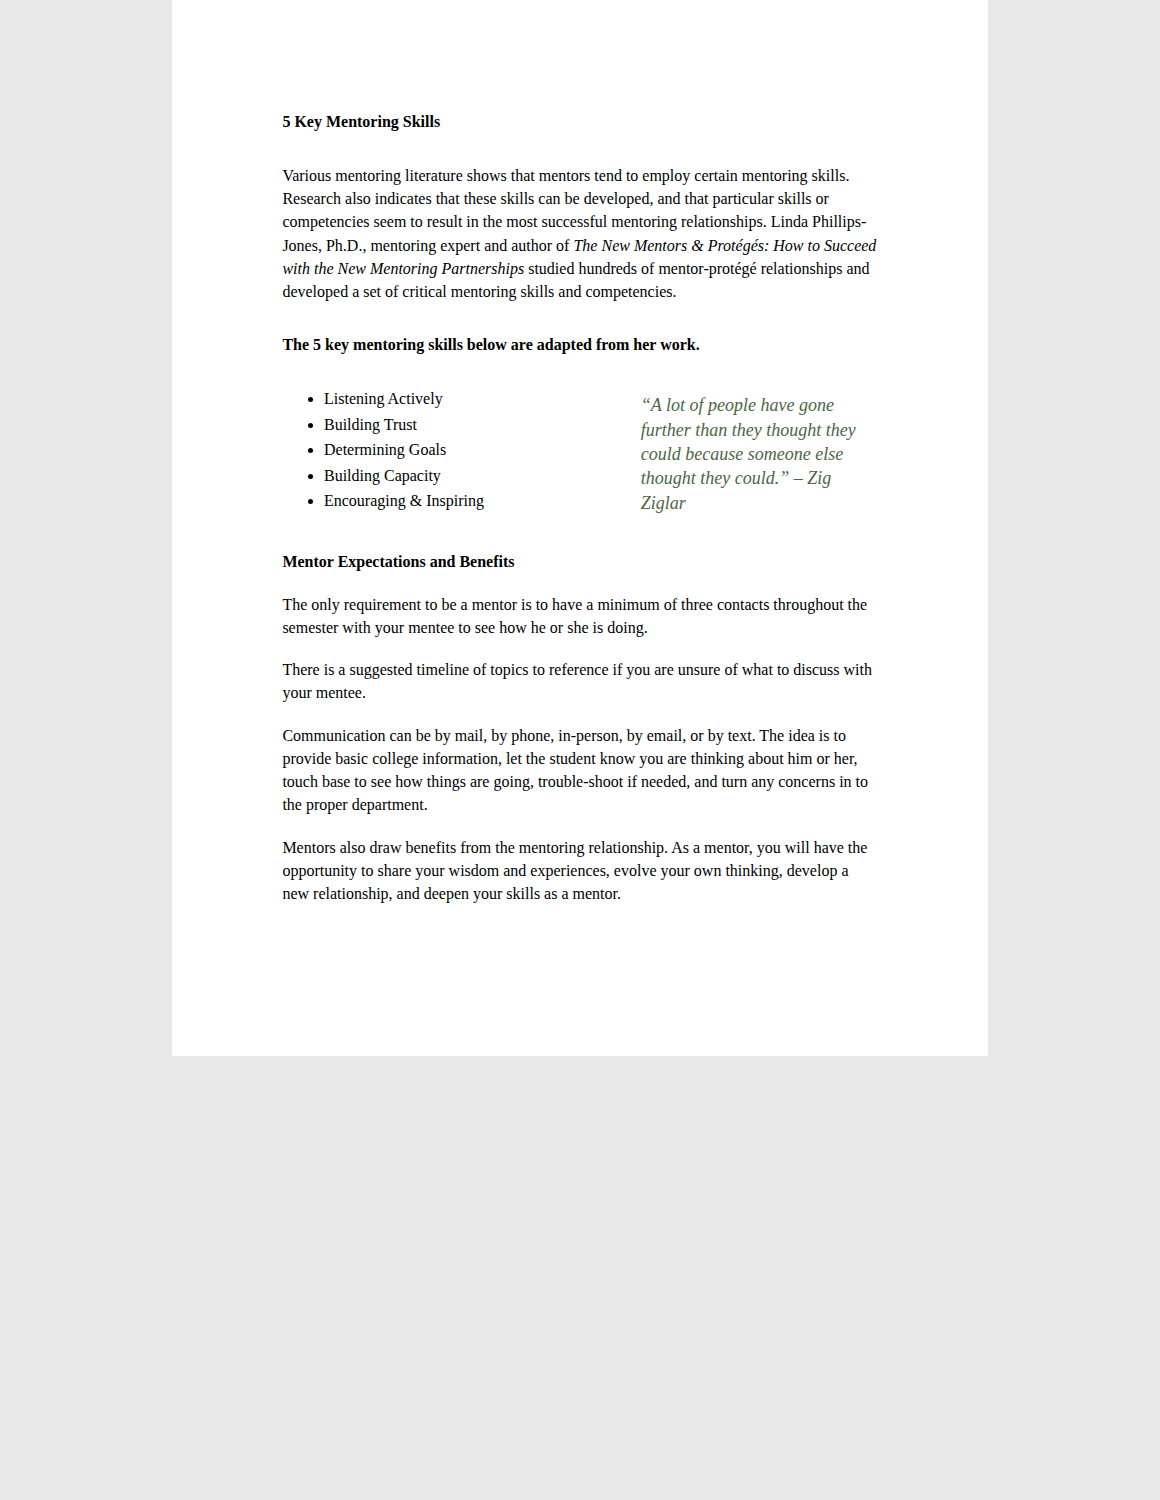5 Key Mentoring Skills
Various mentoring literature shows that mentors tend to employ certain mentoring skills. Research also indicates that these skills can be developed, and that particular skills or competencies seem to result in the most successful mentoring relationships. Linda Phillips-Jones, Ph.D., mentoring expert and author of The New Mentors & Protégés: How to Succeed with the New Mentoring Partnerships studied hundreds of mentor-protégé relationships and developed a set of critical mentoring skills and competencies.
The 5 key mentoring skills below are adapted from her work.
Listening Actively
Building Trust
Determining Goals
Building Capacity
Encouraging & Inspiring
“A lot of people have gone further than they thought they could because someone else thought they could.” – Zig Ziglar
Mentor Expectations and Benefits
The only requirement to be a mentor is to have a minimum of three contacts throughout the semester with your mentee to see how he or she is doing.
There is a suggested timeline of topics to reference if you are unsure of what to discuss with your mentee.
Communication can be by mail, by phone, in-person, by email, or by text. The idea is to provide basic college information, let the student know you are thinking about him or her, touch base to see how things are going, trouble-shoot if needed, and turn any concerns in to the proper department.
Mentors also draw benefits from the mentoring relationship. As a mentor, you will have the opportunity to share your wisdom and experiences, evolve your own thinking, develop a new relationship, and deepen your skills as a mentor.